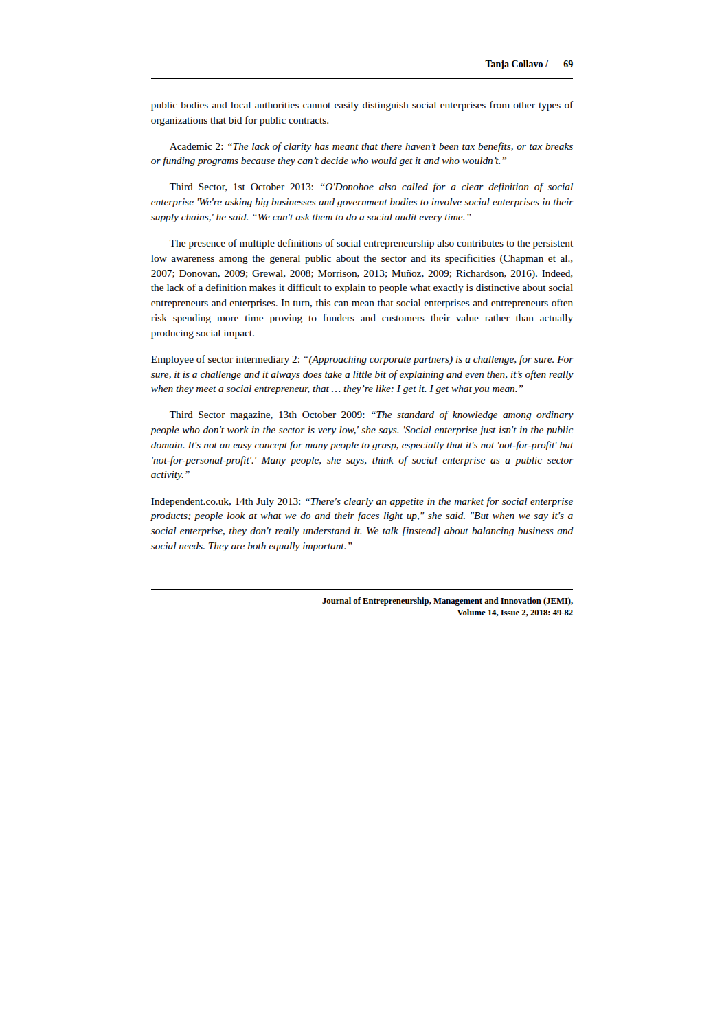Tanja Collavo /69
public bodies and local authorities cannot easily distinguish social enterprises from other types of organizations that bid for public contracts.
Academic 2: “The lack of clarity has meant that there haven’t been tax benefits, or tax breaks or funding programs because they can’t decide who would get it and who wouldn’t.”
Third Sector, 1st October 2013: “O'Donohoe also called for a clear definition of social enterprise 'We're asking big businesses and government bodies to involve social enterprises in their supply chains,' he said. “We can't ask them to do a social audit every time.”
The presence of multiple definitions of social entrepreneurship also contributes to the persistent low awareness among the general public about the sector and its specificities (Chapman et al., 2007; Donovan, 2009; Grewal, 2008; Morrison, 2013; Muñoz, 2009; Richardson, 2016). Indeed, the lack of a definition makes it difficult to explain to people what exactly is distinctive about social entrepreneurs and enterprises. In turn, this can mean that social enterprises and entrepreneurs often risk spending more time proving to funders and customers their value rather than actually producing social impact.
Employee of sector intermediary 2: “(Approaching corporate partners) is a challenge, for sure. For sure, it is a challenge and it always does take a little bit of explaining and even then, it’s often really when they meet a social entrepreneur, that … they’re like: I get it. I get what you mean.”
Third Sector magazine, 13th October 2009: “The standard of knowledge among ordinary people who don't work in the sector is very low,' she says. 'Social enterprise just isn't in the public domain. It's not an easy concept for many people to grasp, especially that it's not 'not-for-profit' but 'not-for-personal-profit'.' Many people, she says, think of social enterprise as a public sector activity.”
Independent.co.uk, 14th July 2013: “There's clearly an appetite in the market for social enterprise products; people look at what we do and their faces light up," she said. "But when we say it's a social enterprise, they don't really understand it. We talk [instead] about balancing business and social needs. They are both equally important.”
Journal of Entrepreneurship, Management and Innovation (JEMI),
Volume 14, Issue 2, 2018: 49-82